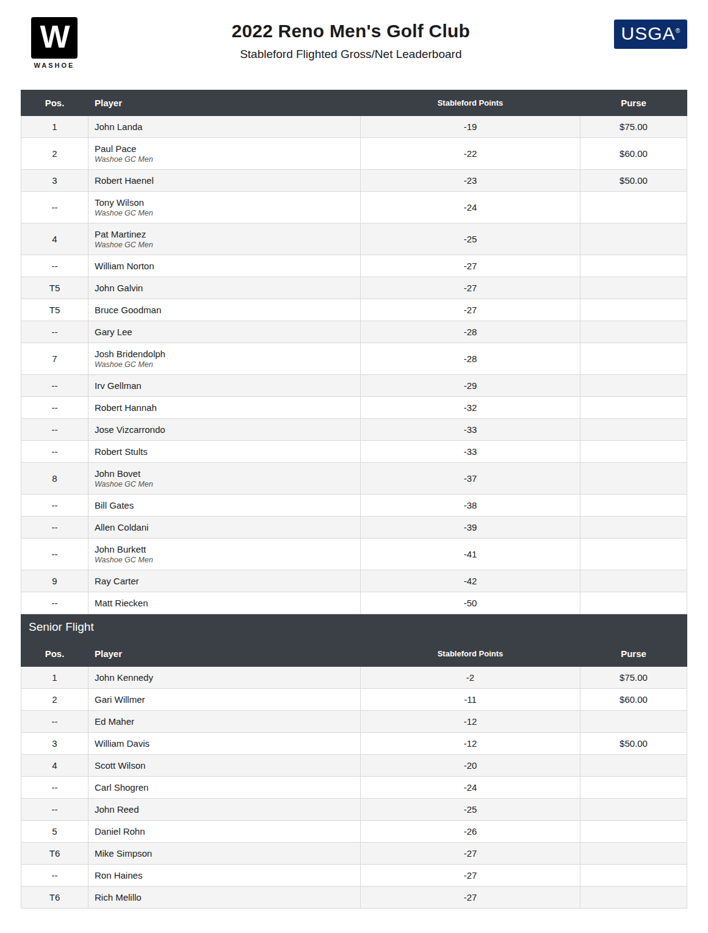W WASHOE
2022 Reno Men's Golf Club
Stableford Flighted Gross/Net Leaderboard
USGA®
| Pos. | Player | Stableford Points | Purse |
| --- | --- | --- | --- |
| 1 | John Landa | -19 | $75.00 |
| 2 | Paul Pace Washoe GC Men | -22 | $60.00 |
| 3 | Robert Haenel | -23 | $50.00 |
| -- | Tony Wilson Washoe GC Men | -24 | |
| 4 | Pat Martinez Washoe GC Men | -25 | |
| -- | William Norton | -27 | |
| T5 | John Galvin | -27 | |
| T5 | Bruce Goodman | -27 | |
| -- | Gary Lee | -28 | |
| 7 | Josh Bridendolph Washoe GC Men | -28 | |
| -- | Irv Gellman | -29 | |
| -- | Robert Hannah | -32 | |
| -- | Jose Vizcarrondo | -33 | |
| -- | Robert Stults | -33 | |
| 8 | John Bovet Washoe GC Men | -37 | |
| -- | Bill Gates | -38 | |
| -- | Allen Coldani | -39 | |
| -- | John Burkett Washoe GC Men | -41 | |
| 9 | Ray Carter | -42 | |
| -- | Matt Riecken | -50 | |
Senior Flight
| Pos. | Player | Stableford Points | Purse |
| --- | --- | --- | --- |
| 1 | John Kennedy | -2 | $75.00 |
| 2 | Gari Willmer | -11 | $60.00 |
| -- | Ed Maher | -12 | |
| 3 | William Davis | -12 | $50.00 |
| 4 | Scott Wilson | -20 | |
| -- | Carl Shogren | -24 | |
| -- | John Reed | -25 | |
| 5 | Daniel Rohn | -26 | |
| T6 | Mike Simpson | -27 | |
| -- | Ron Haines | -27 | |
| T6 | Rich Melillo | -27 | |